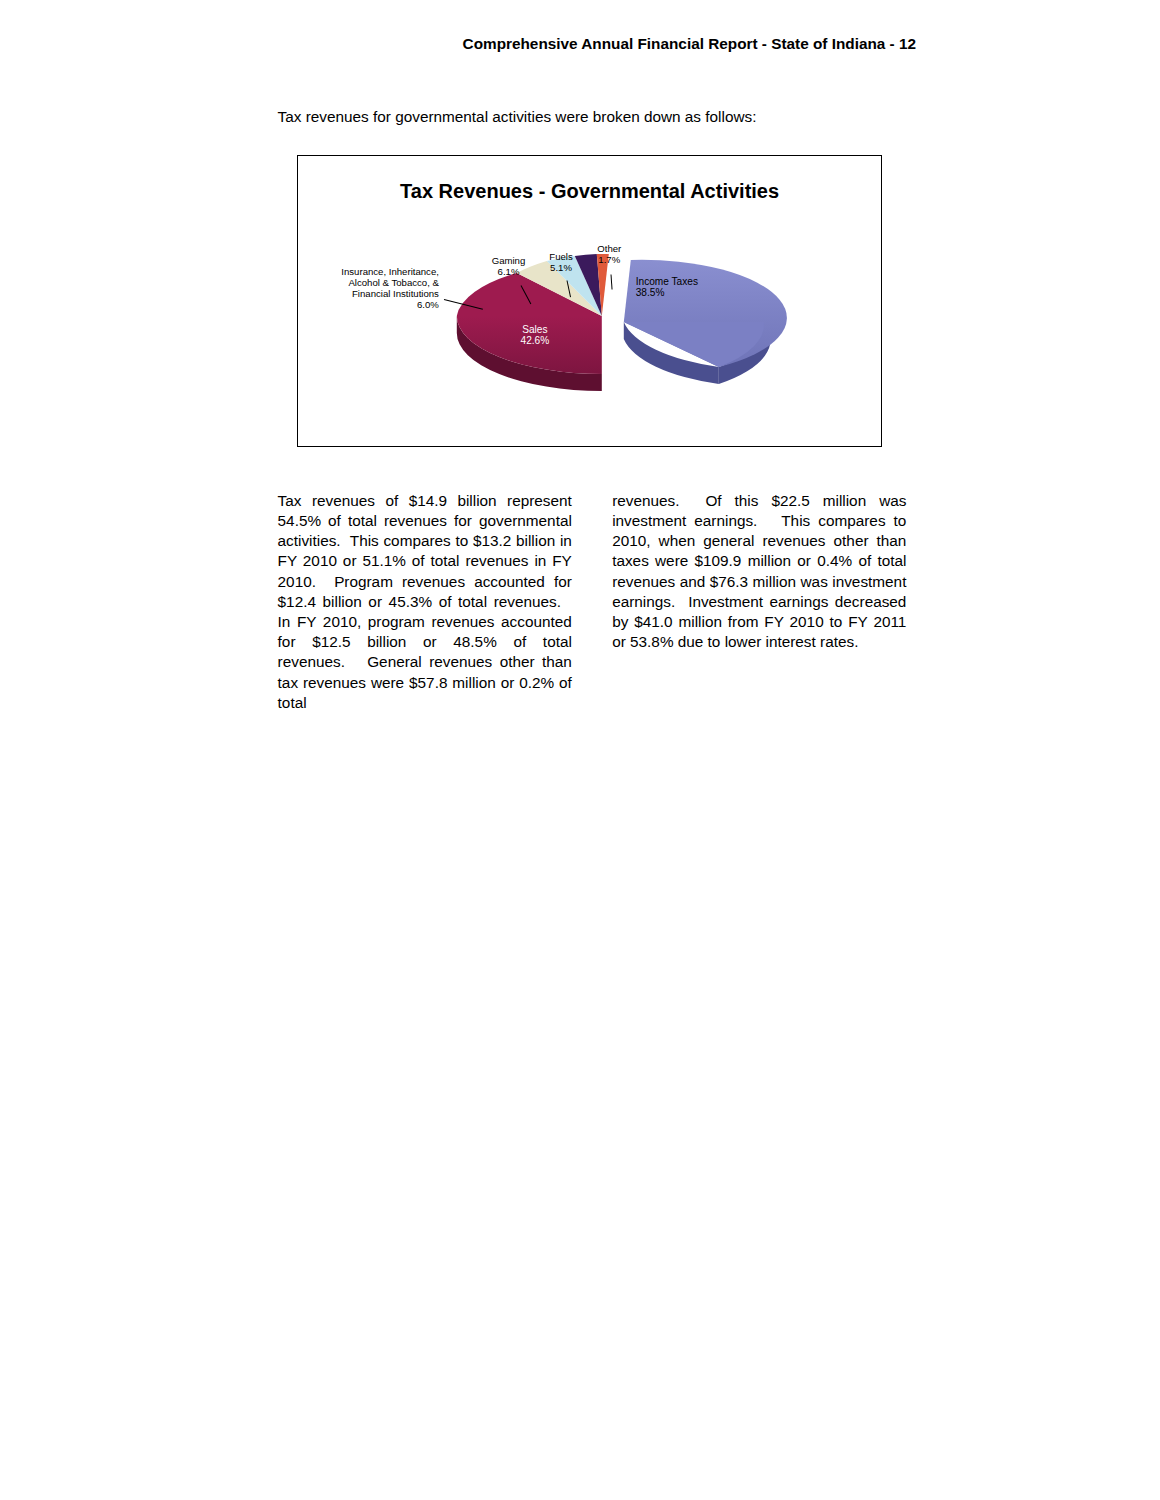Comprehensive Annual Financial Report - State of Indiana - 12
Tax revenues for governmental activities were broken down as follows:
Tax Revenues - Governmental Activities
Insurance, Inheritance,
Alcohol & Tobacco, &
Financial Institutions
6.0%
Gaming
6.1%
Fuels
5.1%
Other
1.7%
Sales
42.6%
Income Taxes
38.5%
Tax revenues of $14.9 billion represent 54.5% of total revenues for governmental activities. This compares to $13.2 billion in FY 2010 or 51.1% of total revenues in FY 2010. Program revenues accounted for $12.4 billion or 45.3% of total revenues. In FY 2010, program revenues accounted for $12.5 billion or 48.5% of total revenues. General revenues other than tax revenues were $57.8 million or 0.2% of total
revenues. Of this $22.5 million was investment earnings. This compares to 2010, when general revenues other than taxes were $109.9 million or 0.4% of total revenues and $76.3 million was investment earnings. Investment earnings decreased by $41.0 million from FY 2010 to FY 2011 or 53.8% due to lower interest rates.